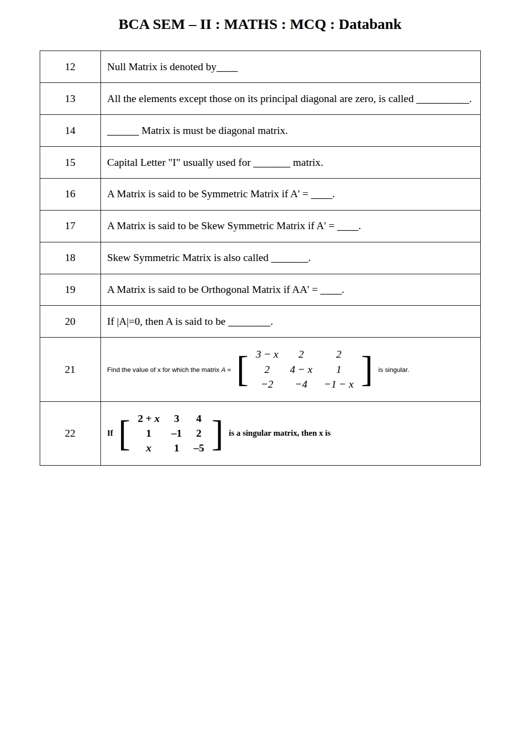BCA SEM – II : MATHS : MCQ : Databank
| 12 | Null Matrix is denoted by____ |
| 13 | All the elements except those on its principal diagonal are zero, is called __________. |
| 14 | ______ Matrix is must be diagonal matrix. |
| 15 | Capital Letter "I" usually used for _______ matrix. |
| 16 | A Matrix is said to be Symmetric Matrix if A' = ____. |
| 17 | A Matrix is said to be Skew Symmetric Matrix if A' = ____. |
| 18 | Skew Symmetric Matrix is also called _______. |
| 19 | A Matrix is said to be Orthogonal Matrix if AA' = ____. |
| 20 | If /A/=0, then A is said to be ________. |
| 21 | Find the value of x for which the matrix A = [ / 3 − x / 2 / 2 / / 2 / 4 − x / 1 / / −2 / −4 / −1 − x / ] is singular. |
| 22 | If [ / 2 + x / 3 / 4 / / 1 / –1 / 2 / / x / 1 / –5 / ] is a singular matrix, then x is |